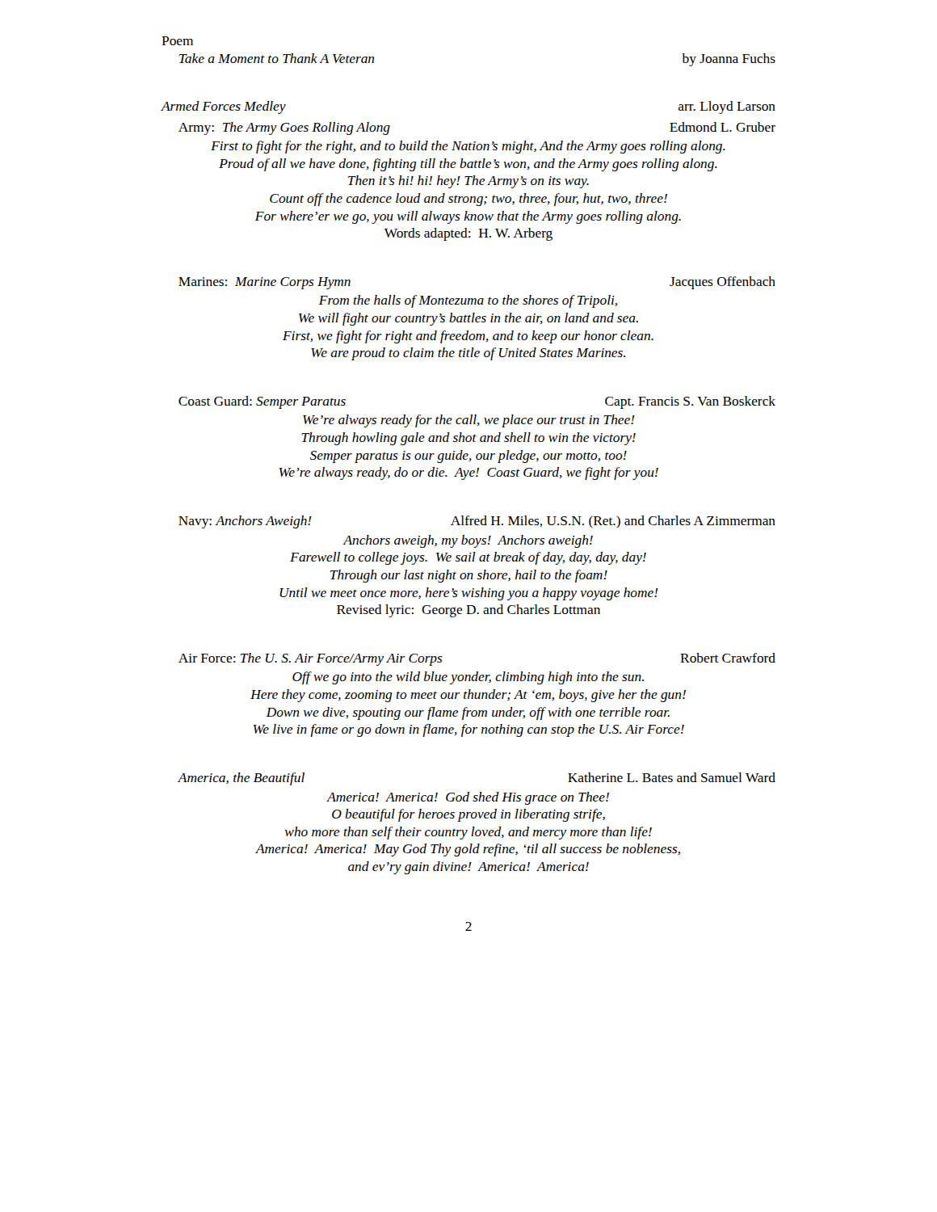Poem
Take a Moment to Thank A Veteran by Joanna Fuchs
Armed Forces Medley arr. Lloyd Larson
Army: The Army Goes Rolling Along Edmond L. Gruber
First to fight for the right, and to build the Nation’s might, And the Army goes rolling along.
Proud of all we have done, fighting till the battle’s won, and the Army goes rolling along.
Then it’s hi! hi! hey! The Army’s on its way.
Count off the cadence loud and strong; two, three, four, hut, two, three!
For where’er we go, you will always know that the Army goes rolling along.
Words adapted: H. W. Arberg
Marines: Marine Corps Hymn Jacques Offenbach
From the halls of Montezuma to the shores of Tripoli,
We will fight our country’s battles in the air, on land and sea.
First, we fight for right and freedom, and to keep our honor clean.
We are proud to claim the title of United States Marines.
Coast Guard: Semper Paratus Capt. Francis S. Van Boskerck
We’re always ready for the call, we place our trust in Thee!
Through howling gale and shot and shell to win the victory!
Semper paratus is our guide, our pledge, our motto, too!
We’re always ready, do or die. Aye! Coast Guard, we fight for you!
Navy: Anchors Aweigh! Alfred H. Miles, U.S.N. (Ret.) and Charles A Zimmerman
Anchors aweigh, my boys! Anchors aweigh!
Farewell to college joys. We sail at break of day, day, day, day!
Through our last night on shore, hail to the foam!
Until we meet once more, here’s wishing you a happy voyage home!
Revised lyric: George D. and Charles Lottman
Air Force: The U. S. Air Force/Army Air Corps Robert Crawford
Off we go into the wild blue yonder, climbing high into the sun.
Here they come, zooming to meet our thunder; At ‘em, boys, give her the gun!
Down we dive, spouting our flame from under, off with one terrible roar.
We live in fame or go down in flame, for nothing can stop the U.S. Air Force!
America, the Beautiful Katherine L. Bates and Samuel Ward
America! America! God shed His grace on Thee!
O beautiful for heroes proved in liberating strife,
who more than self their country loved, and mercy more than life!
America! America! May God Thy gold refine, ‘til all success be nobleness,
and ev’ry gain divine! America! America!
2